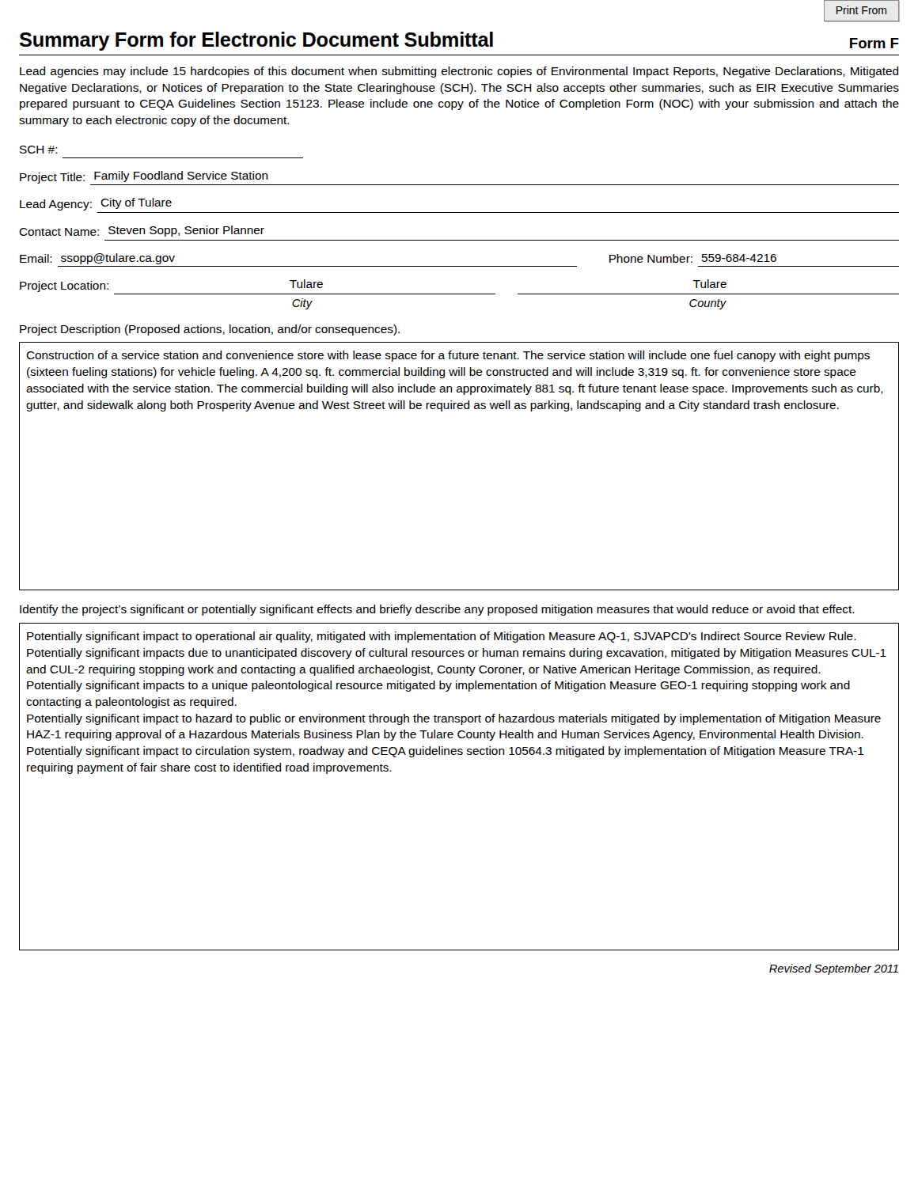Print From
Summary Form for Electronic Document Submittal
Form F
Lead agencies may include 15 hardcopies of this document when submitting electronic copies of Environmental Impact Reports, Negative Declarations, Mitigated Negative Declarations, or Notices of Preparation to the State Clearinghouse (SCH). The SCH also accepts other summaries, such as EIR Executive Summaries prepared pursuant to CEQA Guidelines Section 15123. Please include one copy of the Notice of Completion Form (NOC) with your submission and attach the summary to each electronic copy of the document.
SCH #:
Project Title: Family Foodland Service Station
Lead Agency: City of Tulare
Contact Name: Steven Sopp, Senior Planner
Email: ssopp@tulare.ca.gov Phone Number: 559-684-4216
Project Location: Tulare Tulare
Project Location: City County
Project Description (Proposed actions, location, and/or consequences).
Construction of a service station and convenience store with lease space for a future tenant. The service station will include one fuel canopy with eight pumps (sixteen fueling stations) for vehicle fueling. A 4,200 sq. ft. commercial building will be constructed and will include 3,319 sq. ft. for convenience store space associated with the service station. The commercial building will also include an approximately 881 sq. ft future tenant lease space. Improvements such as curb, gutter, and sidewalk along both Prosperity Avenue and West Street will be required as well as parking, landscaping and a City standard trash enclosure.
Identify the project’s significant or potentially significant effects and briefly describe any proposed mitigation measures that would reduce or avoid that effect.
Potentially significant impact to operational air quality, mitigated with implementation of Mitigation Measure AQ-1, SJVAPCD's Indirect Source Review Rule.
Potentially significant impacts due to unanticipated discovery of cultural resources or human remains during excavation, mitigated by Mitigation Measures CUL-1 and CUL-2 requiring stopping work and contacting a qualified archaeologist, County Coroner, or Native American Heritage Commission, as required.
Potentially significant impacts to a unique paleontological resource mitigated by implementation of Mitigation Measure GEO-1 requiring stopping work and contacting a paleontologist as required.
Potentially significant impact to hazard to public or environment through the transport of hazardous materials mitigated by implementation of Mitigation Measure HAZ-1 requiring approval of a Hazardous Materials Business Plan by the Tulare County Health and Human Services Agency, Environmental Health Division.
Potentially significant impact to circulation system, roadway and CEQA guidelines section 10564.3 mitigated by implementation of Mitigation Measure TRA-1 requiring payment of fair share cost to identified road improvements.
Revised September 2011